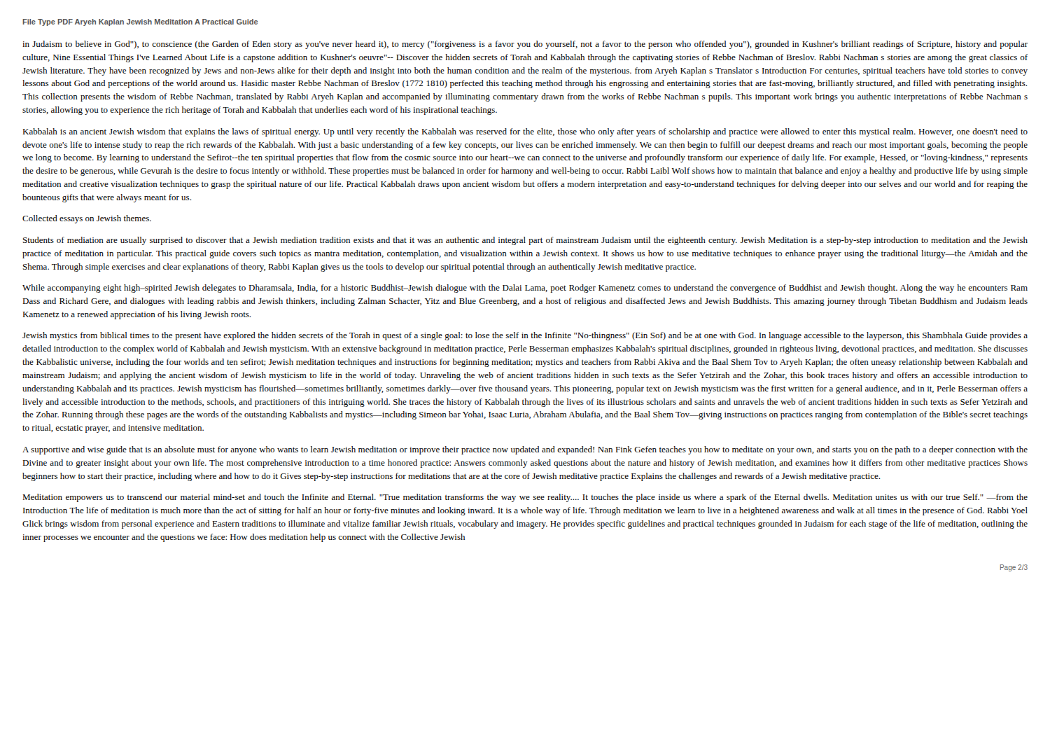File Type PDF Aryeh Kaplan Jewish Meditation A Practical Guide
in Judaism to believe in God"), to conscience (the Garden of Eden story as you've never heard it), to mercy ("forgiveness is a favor you do yourself, not a favor to the person who offended you"), grounded in Kushner's brilliant readings of Scripture, history and popular culture, Nine Essential Things I've Learned About Life is a capstone addition to Kushner's oeuvre"-- Discover the hidden secrets of Torah and Kabbalah through the captivating stories of Rebbe Nachman of Breslov. Rabbi Nachman s stories are among the great classics of Jewish literature. They have been recognized by Jews and non-Jews alike for their depth and insight into both the human condition and the realm of the mysterious. from Aryeh Kaplan s Translator s Introduction For centuries, spiritual teachers have told stories to convey lessons about God and perceptions of the world around us. Hasidic master Rebbe Nachman of Breslov (1772 1810) perfected this teaching method through his engrossing and entertaining stories that are fast-moving, brilliantly structured, and filled with penetrating insights. This collection presents the wisdom of Rebbe Nachman, translated by Rabbi Aryeh Kaplan and accompanied by illuminating commentary drawn from the works of Rebbe Nachman s pupils. This important work brings you authentic interpretations of Rebbe Nachman s stories, allowing you to experience the rich heritage of Torah and Kabbalah that underlies each word of his inspirational teachings.
Kabbalah is an ancient Jewish wisdom that explains the laws of spiritual energy. Up until very recently the Kabbalah was reserved for the elite, those who only after years of scholarship and practice were allowed to enter this mystical realm. However, one doesn't need to devote one's life to intense study to reap the rich rewards of the Kabbalah. With just a basic understanding of a few key concepts, our lives can be enriched immensely. We can then begin to fulfill our deepest dreams and reach our most important goals, becoming the people we long to become. By learning to understand the Sefirot--the ten spiritual properties that flow from the cosmic source into our heart--we can connect to the universe and profoundly transform our experience of daily life. For example, Hessed, or "loving-kindness," represents the desire to be generous, while Gevurah is the desire to focus intently or withhold. These properties must be balanced in order for harmony and well-being to occur. Rabbi Laibl Wolf shows how to maintain that balance and enjoy a healthy and productive life by using simple meditation and creative visualization techniques to grasp the spiritual nature of our life. Practical Kabbalah draws upon ancient wisdom but offers a modern interpretation and easy-to-understand techniques for delving deeper into our selves and our world and for reaping the bounteous gifts that were always meant for us.
Collected essays on Jewish themes.
Students of mediation are usually surprised to discover that a Jewish mediation tradition exists and that it was an authentic and integral part of mainstream Judaism until the eighteenth century. Jewish Meditation is a step-by-step introduction to meditation and the Jewish practice of meditation in particular. This practical guide covers such topics as mantra meditation, contemplation, and visualization within a Jewish context. It shows us how to use meditative techniques to enhance prayer using the traditional liturgy—the Amidah and the Shema. Through simple exercises and clear explanations of theory, Rabbi Kaplan gives us the tools to develop our spiritual potential through an authentically Jewish meditative practice.
While accompanying eight high–spirited Jewish delegates to Dharamsala, India, for a historic Buddhist–Jewish dialogue with the Dalai Lama, poet Rodger Kamenetz comes to understand the convergence of Buddhist and Jewish thought. Along the way he encounters Ram Dass and Richard Gere, and dialogues with leading rabbis and Jewish thinkers, including Zalman Schacter, Yitz and Blue Greenberg, and a host of religious and disaffected Jews and Jewish Buddhists. This amazing journey through Tibetan Buddhism and Judaism leads Kamenetz to a renewed appreciation of his living Jewish roots.
Jewish mystics from biblical times to the present have explored the hidden secrets of the Torah in quest of a single goal: to lose the self in the Infinite "No-thingness" (Ein Sof) and be at one with God. In language accessible to the layperson, this Shambhala Guide provides a detailed introduction to the complex world of Kabbalah and Jewish mysticism. With an extensive background in meditation practice, Perle Besserman emphasizes Kabbalah's spiritual disciplines, grounded in righteous living, devotional practices, and meditation. She discusses the Kabbalistic universe, including the four worlds and ten sefirot; Jewish meditation techniques and instructions for beginning meditation; mystics and teachers from Rabbi Akiva and the Baal Shem Tov to Aryeh Kaplan; the often uneasy relationship between Kabbalah and mainstream Judaism; and applying the ancient wisdom of Jewish mysticism to life in the world of today. Unraveling the web of ancient traditions hidden in such texts as the Sefer Yetzirah and the Zohar, this book traces history and offers an accessible introduction to understanding Kabbalah and its practices. Jewish mysticism has flourished—sometimes brilliantly, sometimes darkly—over five thousand years. This pioneering, popular text on Jewish mysticism was the first written for a general audience, and in it, Perle Besserman offers a lively and accessible introduction to the methods, schools, and practitioners of this intriguing world. She traces the history of Kabbalah through the lives of its illustrious scholars and saints and unravels the web of ancient traditions hidden in such texts as Sefer Yetzirah and the Zohar. Running through these pages are the words of the outstanding Kabbalists and mystics—including Simeon bar Yohai, Isaac Luria, Abraham Abulafia, and the Baal Shem Tov—giving instructions on practices ranging from contemplation of the Bible's secret teachings to ritual, ecstatic prayer, and intensive meditation.
A supportive and wise guide that is an absolute must for anyone who wants to learn Jewish meditation or improve their practice now updated and expanded! Nan Fink Gefen teaches you how to meditate on your own, and starts you on the path to a deeper connection with the Divine and to greater insight about your own life. The most comprehensive introduction to a time honored practice: Answers commonly asked questions about the nature and history of Jewish meditation, and examines how it differs from other meditative practices Shows beginners how to start their practice, including where and how to do it Gives step-by-step instructions for meditations that are at the core of Jewish meditative practice Explains the challenges and rewards of a Jewish meditative practice.
Meditation empowers us to transcend our material mind-set and touch the Infinite and Eternal. "True meditation transforms the way we see reality.... It touches the place inside us where a spark of the Eternal dwells. Meditation unites us with our true Self." —from the Introduction The life of meditation is much more than the act of sitting for half an hour or forty-five minutes and looking inward. It is a whole way of life. Through meditation we learn to live in a heightened awareness and walk at all times in the presence of God. Rabbi Yoel Glick brings wisdom from personal experience and Eastern traditions to illuminate and vitalize familiar Jewish rituals, vocabulary and imagery. He provides specific guidelines and practical techniques grounded in Judaism for each stage of the life of meditation, outlining the inner processes we encounter and the questions we face: How does meditation help us connect with the Collective Jewish
Page 2/3